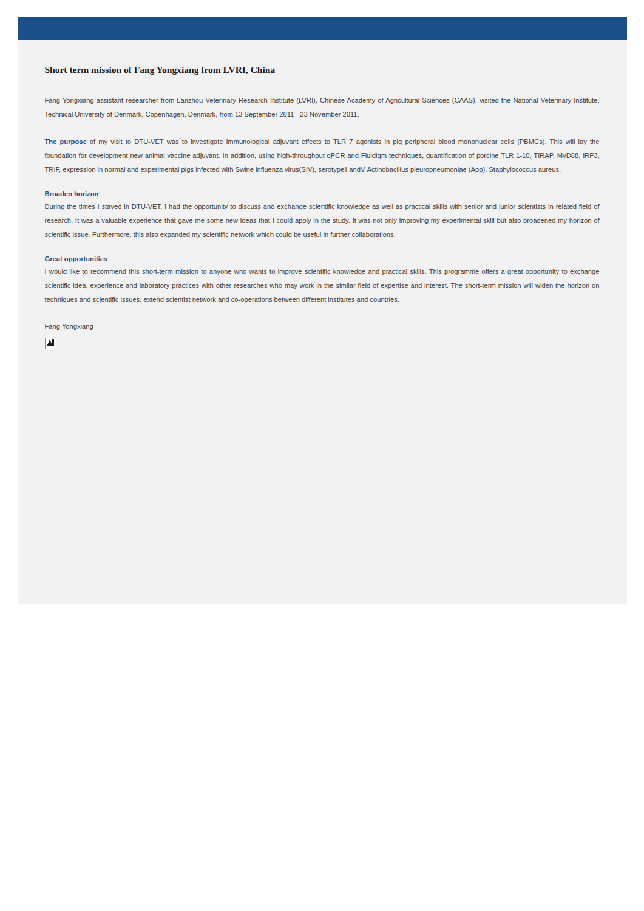Short term mission of Fang Yongxiang from LVRI, China
Fang Yongxiang assistant researcher from Lanzhou Veterinary Research Institute (LVRI), Chinese Academy of Agricultural Sciences (CAAS), visited the National Veterinary Institute, Technical University of Denmark, Copenhagen, Denmark, from 13 September 2011 - 23 November 2011.
The purpose of my visit to DTU-VET was to investigate immunological adjuvant effects to TLR 7 agonists in pig peripheral blood mononuclear cells (PBMCs). This will lay the foundation for development new animal vaccine adjuvant. In addition, using high-throughput qPCR and Fluidigm techniques, quantification of porcine TLR 1-10, TIRAP, MyD88, IRF3, TRIF, expression in normal and experimental pigs infected with Swine influenza virus(SIV), serotypeⅡ andⅤ Actinobacillus pleuropneumoniae (App), Staphylococcus aureus.
Broaden horizon
During the times I stayed in DTU-VET, I had the opportunity to discuss and exchange scientific knowledge as well as practical skills with senior and junior scientists in related field of research. It was a valuable experience that gave me some new ideas that I could apply in the study. It was not only improving my experimental skill but also broadened my horizon of scientific issue. Furthermore, this also expanded my scientific network which could be useful in further collaborations.
Great opportunities
I would like to recommend this short-term mission to anyone who wants to improve scientific knowledge and practical skills. This programme offers a great opportunity to exchange scientific idea, experience and laboratory practices with other researches who may work in the similar field of expertise and interest. The short-term mission will widen the horizon on techniques and scientific issues, extend scientist network and co-operations between different institutes and countries.
Fang Yongxiang